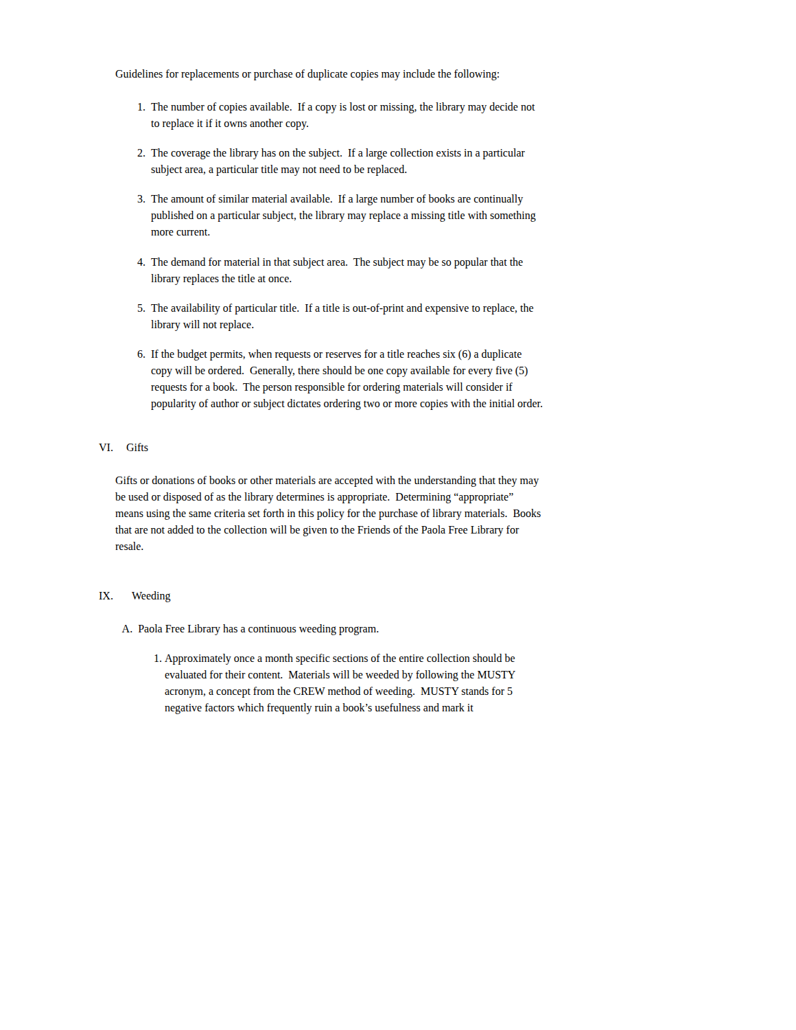Guidelines for replacements or purchase of duplicate copies may include the following:
The number of copies available. If a copy is lost or missing, the library may decide not to replace it if it owns another copy.
The coverage the library has on the subject. If a large collection exists in a particular subject area, a particular title may not need to be replaced.
The amount of similar material available. If a large number of books are continually published on a particular subject, the library may replace a missing title with something more current.
The demand for material in that subject area. The subject may be so popular that the library replaces the title at once.
The availability of particular title. If a title is out-of-print and expensive to replace, the library will not replace.
If the budget permits, when requests or reserves for a title reaches six (6) a duplicate copy will be ordered. Generally, there should be one copy available for every five (5) requests for a book. The person responsible for ordering materials will consider if popularity of author or subject dictates ordering two or more copies with the initial order.
VI. Gifts
Gifts or donations of books or other materials are accepted with the understanding that they may be used or disposed of as the library determines is appropriate. Determining “appropriate” means using the same criteria set forth in this policy for the purchase of library materials. Books that are not added to the collection will be given to the Friends of the Paola Free Library for resale.
IX. Weeding
A. Paola Free Library has a continuous weeding program.
Approximately once a month specific sections of the entire collection should be evaluated for their content. Materials will be weeded by following the MUSTY acronym, a concept from the CREW method of weeding. MUSTY stands for 5 negative factors which frequently ruin a book’s usefulness and mark it